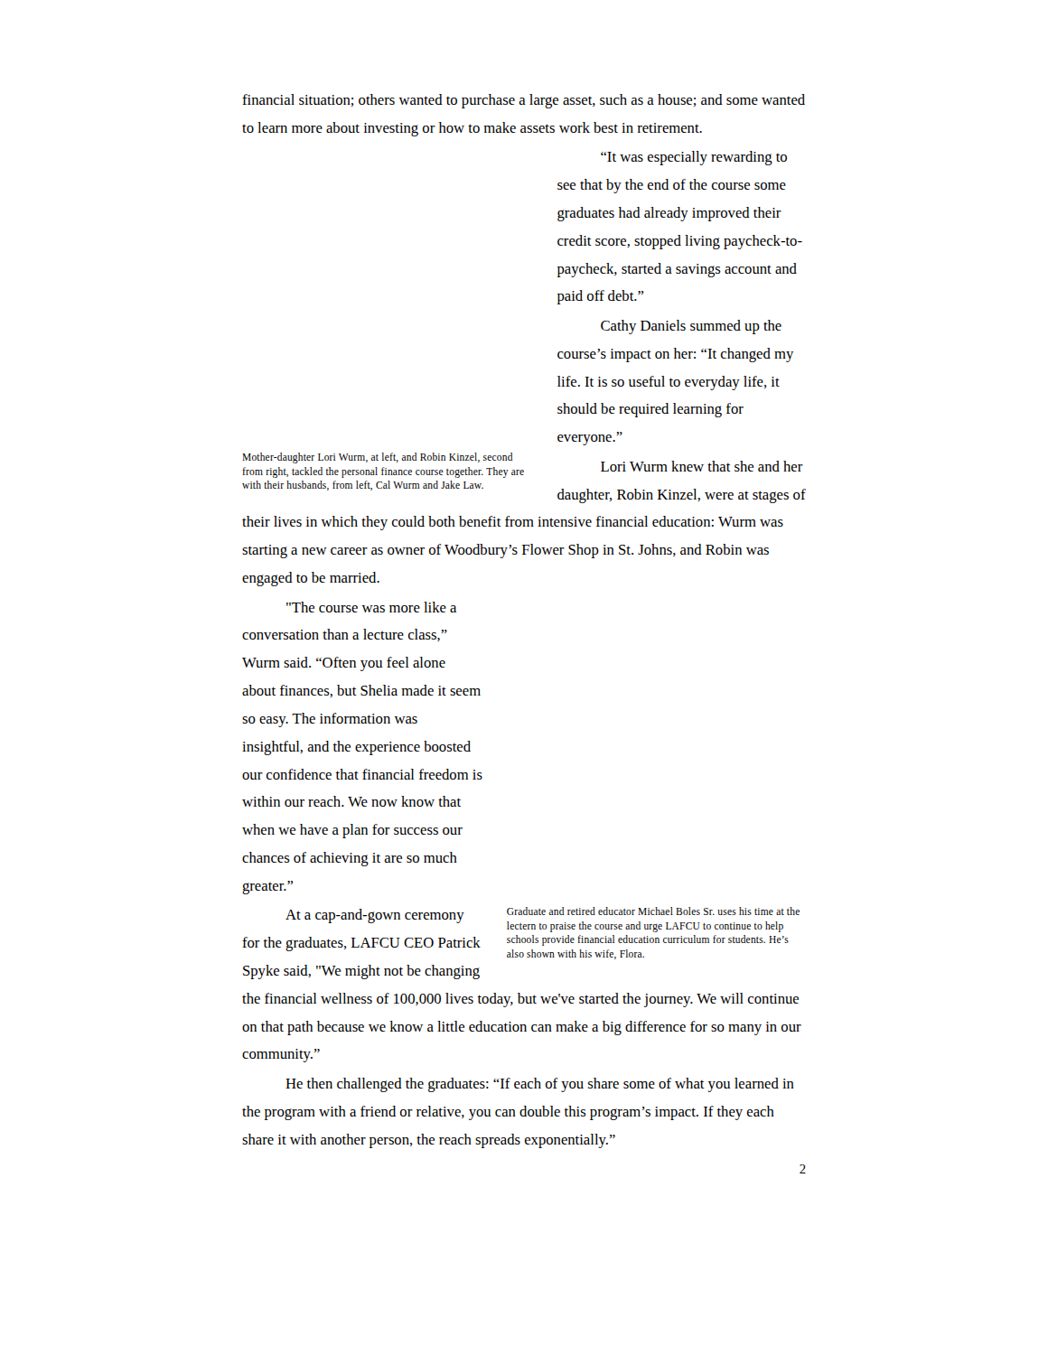financial situation; others wanted to purchase a large asset, such as a house; and some wanted to learn more about investing or how to make assets work best in retirement.
Mother-daughter Lori Wurm, at left, and Robin Kinzel, second from right, tackled the personal finance course together. They are with their husbands, from left, Cal Wurm and Jake Law.
“It was especially rewarding to see that by the end of the course some graduates had already improved their credit score, stopped living paycheck-to-paycheck, started a savings account and paid off debt.”
Cathy Daniels summed up the course’s impact on her: “It changed my life. It is so useful to everyday life, it should be required learning for everyone.”
Lori Wurm knew that she and her daughter, Robin Kinzel, were at stages of their lives in which they could both benefit from intensive financial education: Wurm was starting a new career as owner of Woodbury’s Flower Shop in St. Johns, and Robin was engaged to be married.
Graduate and retired educator Michael Boles Sr. uses his time at the lectern to praise the course and urge LAFCU to continue to help schools provide financial education curriculum for students. He’s also shown with his wife, Flora.
"The course was more like a conversation than a lecture class,” Wurm said. “Often you feel alone about finances, but Shelia made it seem so easy. The information was insightful, and the experience boosted our confidence that financial freedom is within our reach. We now know that when we have a plan for success our chances of achieving it are so much greater.”
At a cap-and-gown ceremony for the graduates, LAFCU CEO Patrick Spyke said, "We might not be changing the financial wellness of 100,000 lives today, but we've started the journey. We will continue on that path because we know a little education can make a big difference for so many in our community.”
He then challenged the graduates: “If each of you share some of what you learned in the program with a friend or relative, you can double this program’s impact. If they each share it with another person, the reach spreads exponentially.”
2